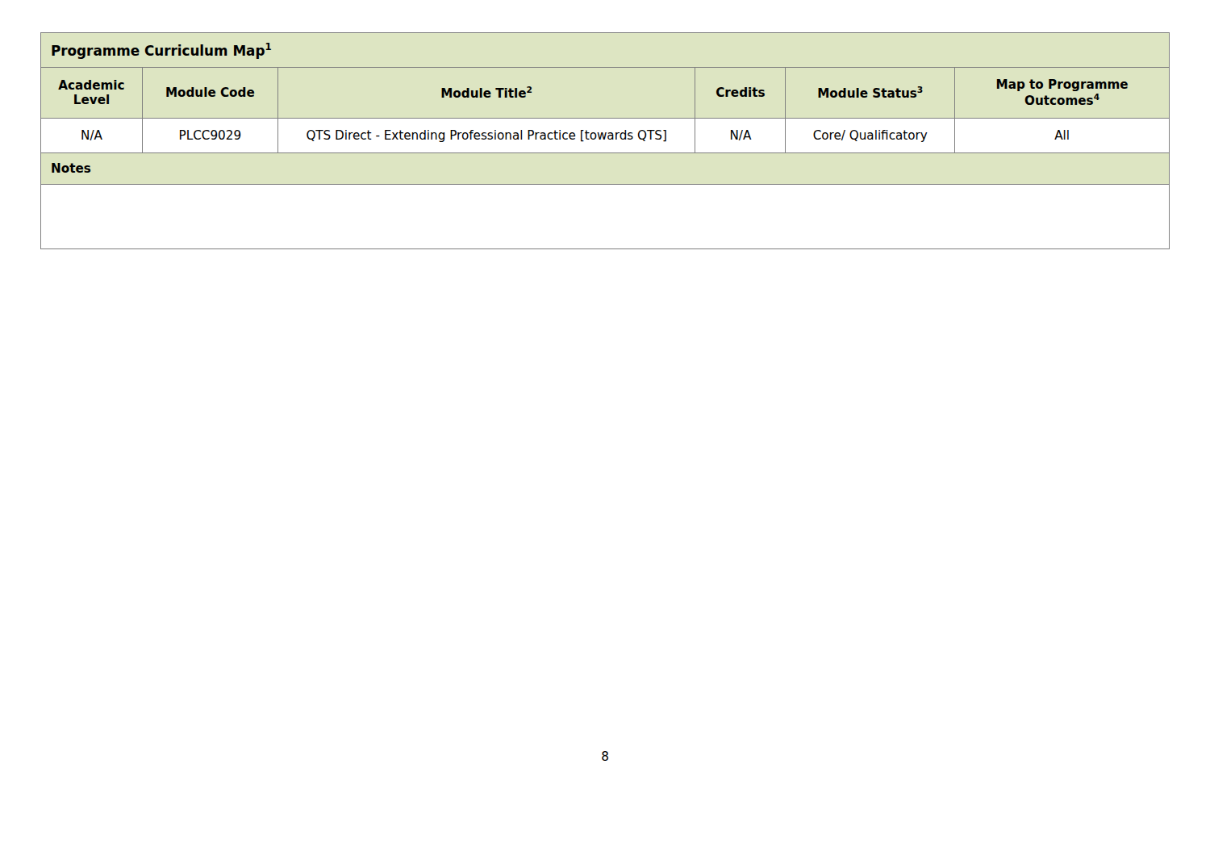Programme Curriculum Map 1
| Academic Level | Module Code | Module Title 2 | Credits | Module Status 3 | Map to Programme Outcomes 4 |
| --- | --- | --- | --- | --- | --- |
| N/A | PLCC9029 | QTS Direct - Extending Professional Practice [towards QTS] | N/A | Core/ Qualificatory | All |
| Notes |
8